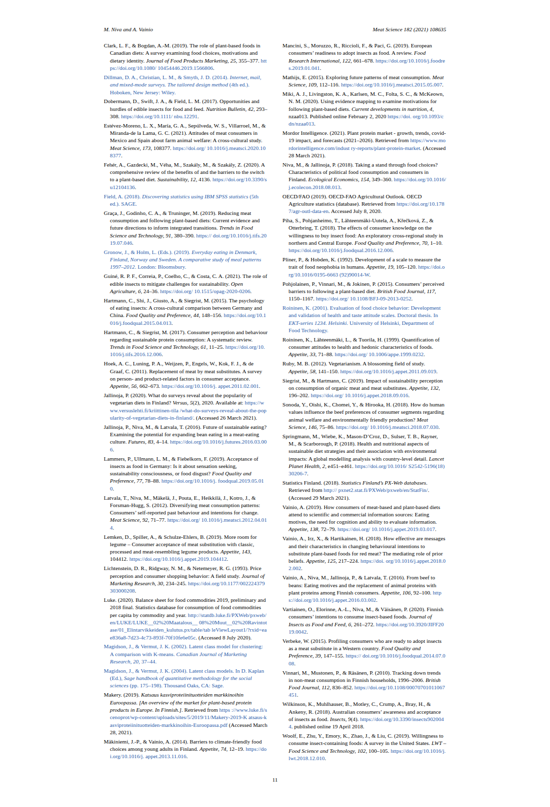M. Niva and A. Vainio Meat Science 182 (2021) 108635
Clark, L. F., & Bogdan, A.-M. (2019). The role of plant-based foods in Canadian diets: A survey examining food choices, motivations and dietary identity. Journal of Food Products Marketing, 25, 355–377. https://doi.org/10.1080/ 10454446.2019.1566806.
Dillman, D. A., Christian, L. M., & Smyth, J. D. (2014). Internet, mail, and mixed-mode surveys. The tailored design method (4th ed.). Hoboken, New Jersey: Wiley.
Dobermann, D., Swift, J. A., & Field, L. M. (2017). Opportunities and hurdles of edible insects for food and feed. Nutrition Bulletin, 42, 293–308. https://doi.org/10.1111/ nbu.12291.
Estévez-Moreno, L. X., María, G. A., Sepúlveda, W. S., Villarroel, M., & Miranda-de la Lama, G. C. (2021). Attitudes of meat consumers in Mexico and Spain about farm animal welfare: A cross-cultural study. Meat Science, 173, 108377. https://doi.org/ 10.1016/j.meatsci.2020.108377.
Fehér, A., Gazdecki, M., Véha, M., Szakály, M., & Szakály, Z. (2020). A comprehensive review of the benefits of and the barriers to the switch to a plant-based diet. Sustainability, 12, 4136. https://doi.org/10.3390/su12104136.
Field, A. (2018). Discovering statistics using IBM SPSS statistics (5th ed.). SAGE.
Graça, J., Godinho, C. A., & Truninger, M. (2019). Reducing meat consumption and following plant-based diets: Current evidence and future directions to inform integrated transitions. Trends in Food Science and Technology, 91, 380–390. https:// doi.org/10.1016/j.tifs.2019.07.046.
Gronow, J., & Holm, L. (Eds.). (2019). Everyday eating in Denmark, Finland, Norway and Sweden. A comparative study of meal patterns 1997–2012. London: Bloomsbury.
Guiné, R. P. F., Correia, P., Coelho, C., & Costa, C. A. (2021). The role of edible insects to mitigate challenges for sustainability. Open Agriculture, 6, 24–36. https://doi.org/ 10.1515/opag-2020-0206.
Hartmann, C., Shi, J., Giusto, A., & Siegrist, M. (2015). The psychology of eating insects: A cross-cultural comparison between Germany and China. Food Quality and Preference, 44, 148–156. https://doi.org/10.1016/j.foodqual.2015.04.013.
Hartmann, C., & Siegrist, M. (2017). Consumer perception and behaviour regarding sustainable protein consumption: A systematic review. Trends in Food Science and Technology, 61, 11–25. https://doi.org/10.1016/j.tifs.2016.12.006.
Hoek, A. C., Luning, P. A., Weijzen, P., Engels, W., Kok, F. J., & de Graaf, C. (2011). Replacement of meat by meat substitutes. A survey on person- and product-related factors in consumer acceptance. Appetite, 56, 662–673. https://doi.org/10.1016/j. appet.2011.02.001.
Jallinoja, P. (2020). What do surveys reveal about the popularity of vegetarian diets in Finland? Versus, 5(2), 2020. Available at: https://www.versuslehti.fi/kriittinen-tila /what-do-surveys-reveal-about-the-popularity-of-vegetarian-diets-in-finland/. (Accessed 26 March 2021).
Jallinoja, P., Niva, M., & Latvala, T. (2016). Future of sustainable eating? Examining the potential for expanding bean eating in a meat-eating culture. Futures, 83, 4–14. https://doi.org/10.1016/j.futures.2016.03.006.
Lammers, P., Ullmann, L. M., & Fiebelkorn, F. (2019). Acceptance of insects as food in Germany: Is it about sensation seeking, sustainability consciousness, or food disgust? Food Quality and Preference, 77, 78–88. https://doi.org/10.1016/j. foodqual.2019.05.010.
Latvala, T., Niva, M., Mäkelä, J., Pouta, E., Heikkilä, J., Kotro, J., & Forsman-Hugg, S. (2012). Diversifying meat consumption patterns: Consumers’ self-reported past behaviour and intentions for change. Meat Science, 92, 71–77. https://doi.org/ 10.1016/j.meatsci.2012.04.014.
Lemken, D., Spiller, A., & Schulze-Ehlers, B. (2019). More room for legume – Consumer acceptance of meat substitution with classic, processed and meat-resembling legume products. Appetite, 143, 104412. https://doi.org/10.1016/j.appet.2019.104412.
Lichtenstein, D. R., Ridgway, N. M., & Netemeyer, R. G. (1993). Price perception and consumer shopping behavior: A field study. Journal of Marketing Research, 30, 234–245. https://doi.org/10.1177/002224379303000208.
Luke. (2020). Balance sheet for food commodities 2019, preliminary and 2018 final. Statistics database for consumption of food commodities per capita by commodity and year. http://statdb.luke.fi/PXWeb/pxweb/en/LUKE/LUKE__02%20Maatalous__ 08%20Muut__02%20Ravintotase/01_Elintarvikkeiden_kulutus.px/table/tab leViewLayout1/?rxid=eae836a8-7d23-4c73-893f-70f10fe6e05c. (Accessed 8 July 2020).
Magidson, J., & Vermut, J. K. (2002). Latent class model for clustering: A comparison with K-means. Canadian Journal of Marketing Research, 20, 37–44.
Magidson, J., & Vermut, J. K. (2004). Latent class models. In D. Kaplan (Ed.), Sage handbook of quantitative methodology for the social sciences (pp. 175–198). Thousand Oaks, CA: Sage.
Makery. (2019). Katsaus kasviproteiinituotteiden markkinoihin Euroopassa. [An overview of the market for plant-based protein products in Europe. In Finnish.]. Retrieved from https ://www.luke.fi/scenoprot/wp-content/uploads/sites/5/2019/11/Makery-2019-K atsaus-kasviproteiinituotteiden-markkinoihin-Euroopassa.pdf (Accessed March 28, 2021).
Mäkiniemi, J.-P., & Vainio, A. (2014). Barriers to climate-friendly food choices among young adults in Finland. Appetite, 74, 12–19. https://doi.org/10.1016/j. appet.2013.11.016.
Mancini, S., Moruzzo, R., Riccioli, F., & Paci, G. (2019). European consumers’ readiness to adopt insects as food. A review. Food Research International, 122, 661–678. https://doi.org/10.1016/j.foodres.2019.01.041.
Mathijs, E. (2015). Exploring future patterns of meat consumption. Meat Science, 109, 112–116. https://doi.org/10.1016/j.meatsci.2015.05.007.
Miki, A. J., Livingston, K. A., Karlsen, M. C., Folta, S. C., & McKeown, N. M. (2020). Using evidence mapping to examine motivations for following plant-based diets. Current developments in nutrition, 4, nzaa013. Published online February 2, 2020 https://doi. org/10.1093/cdn/nzaa013.
Mordor Intelligence. (2021). Plant protein market - growth, trends, covid-19 impact, and forecasts (2021–2026). Retrieved from https://www.mordorintelligence.com/indust ry-reports/plant-protein-market. (Accessed 28 March 2021).
Niva, M., & Jallinoja, P. (2018). Taking a stand through food choices? Characteristics of political food consumption and consumers in Finland. Ecological Economics, 154, 349–360. https://doi.org/10.1016/j.ecolecon.2018.08.013.
OECD/FAO (2019). OECD-FAO Agricultural Outlook. OECD Agriculture statistics (database). Retrieved from https://doi.org/10.1787/agr-outl-data-en. Accessed July 8, 2020.
Piha, S., Pohjanheimo, T., Lähteenmäki-Uutela, A., Křečková, Z., & Otterbring, T. (2018). The effects of consumer knowledge on the willingness to buy insect food: An exploratory cross-regional study in northern and Central Europe. Food Quality and Preference, 70, 1–10. https://doi.org/10.1016/j.foodqual.2016.12.006.
Pliner, P., & Hobden, K. (1992). Development of a scale to measure the trait of food neophobia in humans. Appetite, 19, 105–120. https://doi.org/10.1016/0195-6663 (92)90014-W.
Pohjolainen, P., Vinnari, M., & Jokinen, P. (2015). Consumers’ perceived barriers to following a plant-based diet. British Food Journal, 117, 1150–1167. https://doi.org/ 10.1108/BFJ-09-2013-0252.
Roininen, K. (2001). Evaluation of food choice behavior: Development and validation of health and taste attitude scales. Doctoral thesis. In EKT-series 1234. Helsinki. University of Helsinki, Department of Food Technology.
Roininen, K., Lähteenmäki, L., & Tuorila, H. (1999). Quantification of consumer attitudes to health and hedonic characteristics of foods. Appetite, 33, 71–88. https://doi.org/ 10.1006/appe.1999.0232.
Ruby, M. B. (2012). Vegetarianism. A blossoming field of study. Appetite, 58, 141–150. https://doi.org/10.1016/j.appet.2011.09.019.
Siegrist, M., & Hartmann, C. (2019). Impact of sustainability perception on consumption of organic meat and meat substitutes. Appetite, 132, 196–202. https://doi.org/ 10.1016/j.appet.2018.09.016.
Sonoda, Y., Oishi, K., Chomei, Y., & Hirooka, H. (2018). How do human values influence the beef preferences of consumer segments regarding animal welfare and environmentally friendly production? Meat Science, 146, 75–86. https://doi.org/ 10.1016/j.meatsci.2018.07.030.
Springmann, M., Wiebe, K., Mason-D’Croz, D., Sulser, T. B., Rayner, M., & Scarborough, P. (2018). Health and nutritional aspects of sustainable diet strategies and their association with environmental impacts: A global modelling analysis with country-level detail. Lancet Planet Health, 2, e451–e461. https://doi.org/10.1016/ S2542-5196(18)30206-7.
Statistics Finland. (2018). Statistics Finland’s PX-Web databases. Retrieved from http:// pxnet2.stat.fi/PXWeb/pxweb/en/StatFin/. (Accessed 29 March 2021).
Vainio, A. (2019). How consumers of meat-based and plant-based diets attend to scientific and commercial information sources: Eating motives, the need for cognition and ability to evaluate information. Appetite, 138, 72–79. https://doi.org/ 10.1016/j.appet.2019.03.017.
Vainio, A., Irz, X., & Hartikainen, H. (2018). How effective are messages and their characteristics in changing behavioural intentions to substitute plant-based foods for red meat? The mediating role of prior beliefs. Appetite, 125, 217–224. https://doi. org/10.1016/j.appet.2018.02.002.
Vainio, A., Niva, M., Jallinoja, P., & Latvala, T. (2016). From beef to beans: Eating motives and the replacement of animal proteins with plant proteins among Finnish consumers. Appetite, 106, 92–100. https://doi.org/10.1016/j.appet.2016.03.002.
Vartiainen, O., Elorinne, A.-L., Niva, M., & Väisänen, P. (2020). Finnish consumers’ intentions to consume insect-based foods. Journal of Insects as Food and Feed, 6, 261–272. https://doi.org/10.3920/JIFF2019.0042.
Verbeke, W. (2015). Profiling consumers who are ready to adopt insects as a meat substitute in a Western country. Food Quality and Preference, 39, 147–155. https:// doi.org/10.1016/j.foodqual.2014.07.008.
Vinnari, M., Mustonen, P., & Räsänen, P. (2010). Tracking down trends in non-meat consumption in Finnish households, 1996–2006. British Food Journal, 112, 836–852. https://doi.org/10.1108/00070701011067451.
Wilkinson, K., Muhlhauser, B., Motley, C., Crump, A., Bray, H., & Ankeny, R. (2018). Australian consumers’ awareness and acceptance of insects as food. Insects, 9(4). https://doi.org/10.3390/insects9020044. published online 19 April 2018.
Woolf, E., Zhu, Y., Emory, K., Zhao, J., & Liu, C. (2019). Willingness to consume insect-containing foods: A survey in the United States. LWT – Food Science and Technology, 102, 100–105. https://doi.org/10.1016/j.lwt.2018.12.010.
11